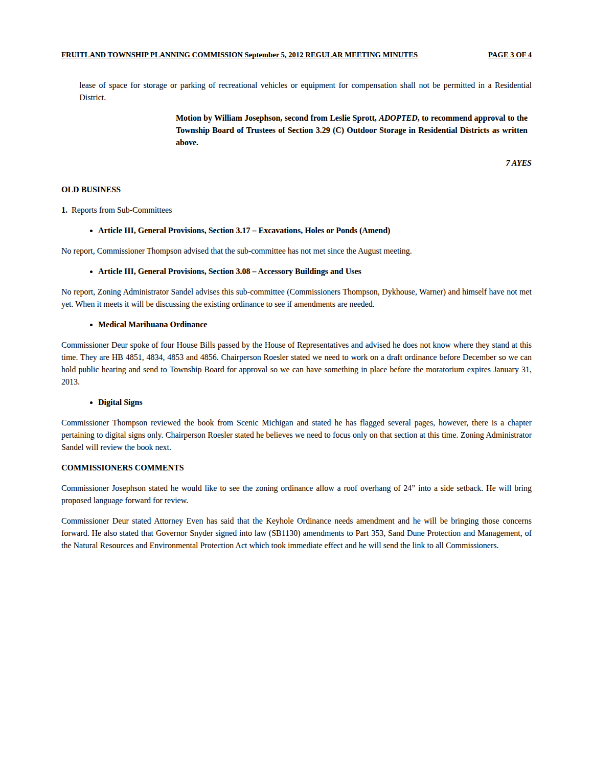FRUITLAND TOWNSHIP PLANNING COMMISSION September 5, 2012 REGULAR MEETING MINUTES PAGE 3 OF 4
lease of space for storage or parking of recreational vehicles or equipment for compensation shall not be permitted in a Residential District.
Motion by William Josephson, second from Leslie Sprott, ADOPTED, to recommend approval to the Township Board of Trustees of Section 3.29 (C) Outdoor Storage in Residential Districts as written above.
7 AYES
Old Business
1. Reports from Sub-Committees
Article III, General Provisions, Section 3.17 – Excavations, Holes or Ponds (Amend)
No report, Commissioner Thompson advised that the sub-committee has not met since the August meeting.
Article III, General Provisions, Section 3.08 – Accessory Buildings and Uses
No report, Zoning Administrator Sandel advises this sub-committee (Commissioners Thompson, Dykhouse, Warner) and himself have not met yet. When it meets it will be discussing the existing ordinance to see if amendments are needed.
Medical Marihuana Ordinance
Commissioner Deur spoke of four House Bills passed by the House of Representatives and advised he does not know where they stand at this time. They are HB 4851, 4834, 4853 and 4856. Chairperson Roesler stated we need to work on a draft ordinance before December so we can hold public hearing and send to Township Board for approval so we can have something in place before the moratorium expires January 31, 2013.
Digital Signs
Commissioner Thompson reviewed the book from Scenic Michigan and stated he has flagged several pages, however, there is a chapter pertaining to digital signs only. Chairperson Roesler stated he believes we need to focus only on that section at this time. Zoning Administrator Sandel will review the book next.
Commissioners Comments
Commissioner Josephson stated he would like to see the zoning ordinance allow a roof overhang of 24” into a side setback. He will bring proposed language forward for review.
Commissioner Deur stated Attorney Even has said that the Keyhole Ordinance needs amendment and he will be bringing those concerns forward. He also stated that Governor Snyder signed into law (SB1130) amendments to Part 353, Sand Dune Protection and Management, of the Natural Resources and Environmental Protection Act which took immediate effect and he will send the link to all Commissioners.